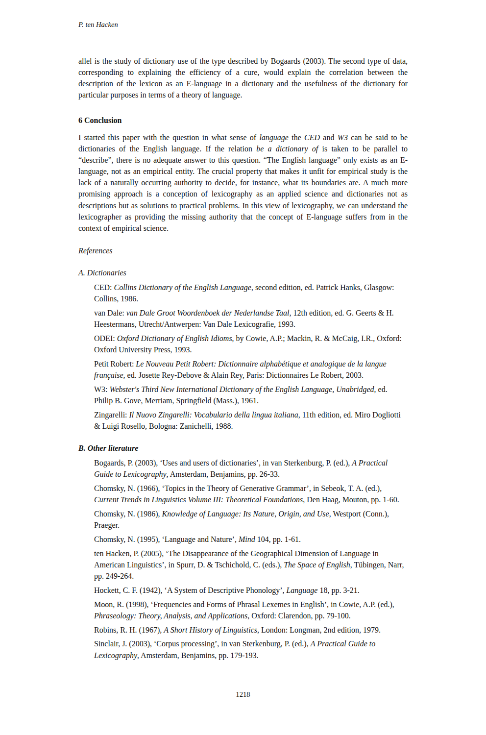P. ten Hacken
allel is the study of dictionary use of the type described by Bogaards (2003). The second type of data, corresponding to explaining the efficiency of a cure, would explain the correlation between the description of the lexicon as an E-language in a dictionary and the usefulness of the dictionary for particular purposes in terms of a theory of language.
6 Conclusion
I started this paper with the question in what sense of language the CED and W3 can be said to be dictionaries of the English language. If the relation be a dictionary of is taken to be parallel to “describe”, there is no adequate answer to this question. “The English language” only exists as an E-language, not as an empirical entity. The crucial property that makes it unfit for empirical study is the lack of a naturally occurring authority to decide, for instance, what its boundaries are. A much more promising approach is a conception of lexicography as an applied science and dictionaries not as descriptions but as solutions to practical problems. In this view of lexicography, we can understand the lexicographer as providing the missing authority that the concept of E-language suffers from in the context of empirical science.
References
A. Dictionaries
CED: Collins Dictionary of the English Language, second edition, ed. Patrick Hanks, Glasgow: Collins, 1986.
van Dale: van Dale Groot Woordenboek der Nederlandse Taal, 12th edition, ed. G. Geerts & H. Heestermans, Utrecht/Antwerpen: Van Dale Lexicografie, 1993.
ODEI: Oxford Dictionary of English Idioms, by Cowie, A.P.; Mackin, R. & McCaig, I.R., Oxford: Oxford University Press, 1993.
Petit Robert: Le Nouveau Petit Robert: Dictionnaire alphabétique et analogique de la langue française, ed. Josette Rey-Debove & Alain Rey, Paris: Dictionnaires Le Robert, 2003.
W3: Webster's Third New International Dictionary of the English Language, Unabridged, ed. Philip B. Gove, Merriam, Springfield (Mass.), 1961.
Zingarelli: Il Nuovo Zingarelli: Vocabulario della lingua italiana, 11th edition, ed. Miro Dogliotti & Luigi Rosello, Bologna: Zanichelli, 1988.
B. Other literature
Bogaards, P. (2003), ‘Uses and users of dictionaries’, in van Sterkenburg, P. (ed.), A Practical Guide to Lexicography, Amsterdam, Benjamins, pp. 26-33.
Chomsky, N. (1966), ‘Topics in the Theory of Generative Grammar’, in Sebeok, T. A. (ed.), Current Trends in Linguistics Volume III: Theoretical Foundations, Den Haag, Mouton, pp. 1-60.
Chomsky, N. (1986), Knowledge of Language: Its Nature, Origin, and Use, Westport (Conn.), Praeger.
Chomsky, N. (1995), ‘Language and Nature’, Mind 104, pp. 1-61.
ten Hacken, P. (2005), ‘The Disappearance of the Geographical Dimension of Language in American Linguistics’, in Spurr, D. & Tschichold, C. (eds.), The Space of English, Tübingen, Narr, pp. 249-264.
Hockett, C. F. (1942), ‘A System of Descriptive Phonology’, Language 18, pp. 3-21.
Moon, R. (1998), ‘Frequencies and Forms of Phrasal Lexemes in English’, in Cowie, A.P. (ed.), Phraseology: Theory, Analysis, and Applications, Oxford: Clarendon, pp. 79-100.
Robins, R. H. (1967), A Short History of Linguistics, London: Longman, 2nd edition, 1979.
Sinclair, J. (2003), ‘Corpus processing’, in van Sterkenburg, P. (ed.), A Practical Guide to Lexicography, Amsterdam, Benjamins, pp. 179-193.
1218